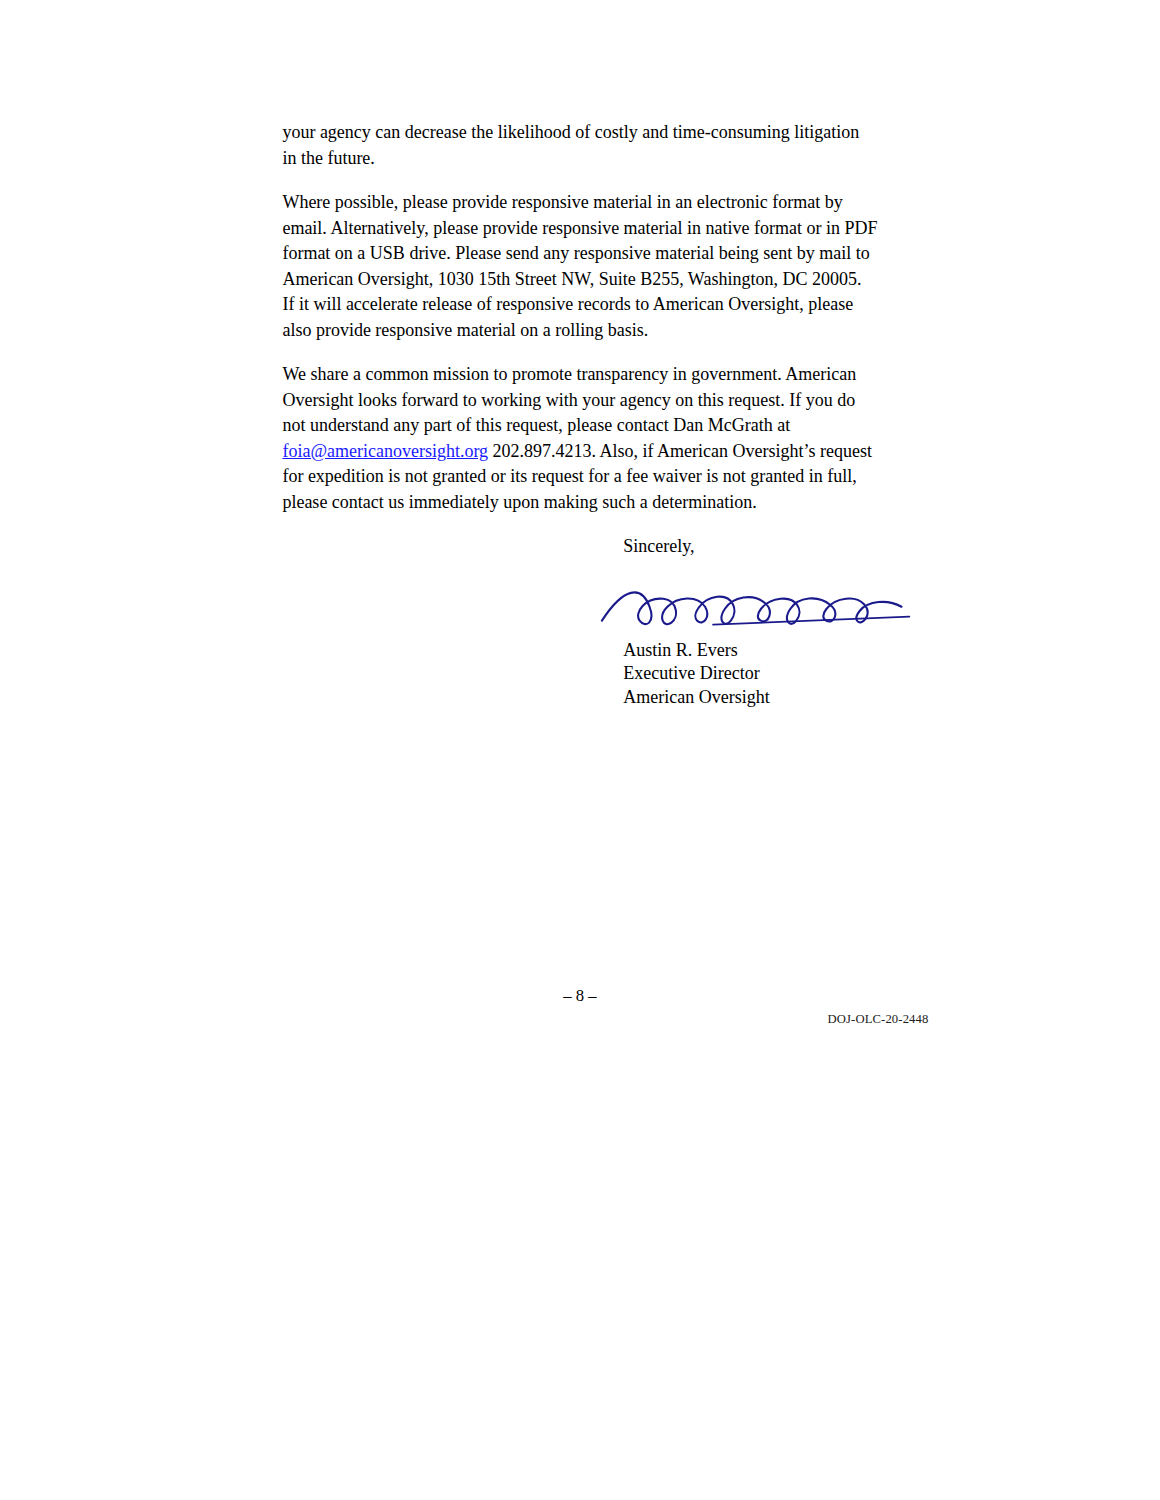your agency can decrease the likelihood of costly and time-consuming litigation in the future.
Where possible, please provide responsive material in an electronic format by email. Alternatively, please provide responsive material in native format or in PDF format on a USB drive. Please send any responsive material being sent by mail to American Oversight, 1030 15th Street NW, Suite B255, Washington, DC 20005. If it will accelerate release of responsive records to American Oversight, please also provide responsive material on a rolling basis.
We share a common mission to promote transparency in government. American Oversight looks forward to working with your agency on this request. If you do not understand any part of this request, please contact Dan McGrath at foia@americanoversight.org 202.897.4213. Also, if American Oversight’s request for expedition is not granted or its request for a fee waiver is not granted in full, please contact us immediately upon making such a determination.
Sincerely,
Austin R. Evers
Executive Director
American Oversight
– 8 –
DOJ-OLC-20-2448